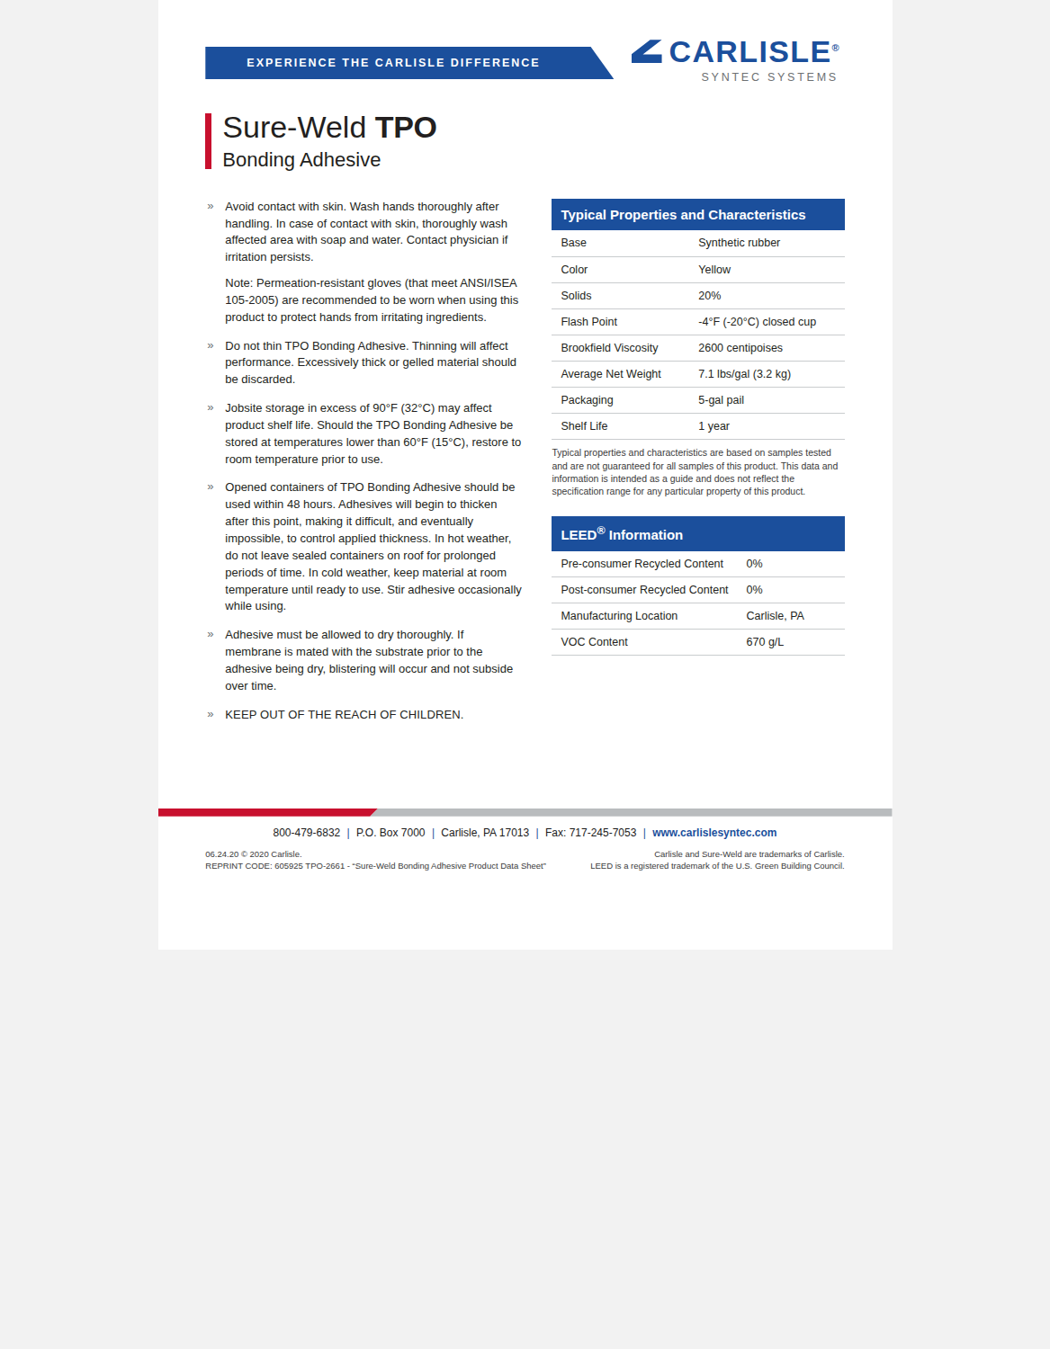EXPERIENCE THE CARLISLE DIFFERENCE
CARLISLE®
SYNTEC SYSTEMS
Sure-Weld TPO
Bonding Adhesive
Avoid contact with skin. Wash hands thoroughly after handling. In case of contact with skin, thoroughly wash affected area with soap and water. Contact physician if irritation persists.
Note: Permeation-resistant gloves (that meet ANSI/ISEA 105-2005) are recommended to be worn when using this product to protect hands from irritating ingredients.
Do not thin TPO Bonding Adhesive. Thinning will affect performance. Excessively thick or gelled material should be discarded.
Jobsite storage in excess of 90°F (32°C) may affect product shelf life. Should the TPO Bonding Adhesive be stored at temperatures lower than 60°F (15°C), restore to room temperature prior to use.
Opened containers of TPO Bonding Adhesive should be used within 48 hours. Adhesives will begin to thicken after this point, making it difficult, and eventually impossible, to control applied thickness. In hot weather, do not leave sealed containers on roof for prolonged periods of time. In cold weather, keep material at room temperature until ready to use. Stir adhesive occasionally while using.
Adhesive must be allowed to dry thoroughly. If membrane is mated with the substrate prior to the adhesive being dry, blistering will occur and not subside over time.
KEEP OUT OF THE REACH OF CHILDREN.
Typical Properties and Characteristics
| Base | Synthetic rubber |
| Color | Yellow |
| Solids | 20% |
| Flash Point | -4°F (-20°C) closed cup |
| Brookfield Viscosity | 2600 centipoises |
| Average Net Weight | 7.1 lbs/gal (3.2 kg) |
| Packaging | 5-gal pail |
| Shelf Life | 1 year |
Typical properties and characteristics are based on samples tested and are not guaranteed for all samples of this product. This data and information is intended as a guide and does not reflect the specification range for any particular property of this product.
LEED® Information
| Pre-consumer Recycled Content | 0% |
| Post-consumer Recycled Content | 0% |
| Manufacturing Location | Carlisle, PA |
| VOC Content | 670 g/L |
800-479-6832 | P.O. Box 7000 | Carlisle, PA 17013 | Fax: 717-245-7053 | www.carlislesyntec.com
06.24.20 © 2020 Carlisle.
REPRINT CODE: 605925 TPO-2661 - “Sure-Weld Bonding Adhesive Product Data Sheet”
Carlisle and Sure-Weld are trademarks of Carlisle.
LEED is a registered trademark of the U.S. Green Building Council.